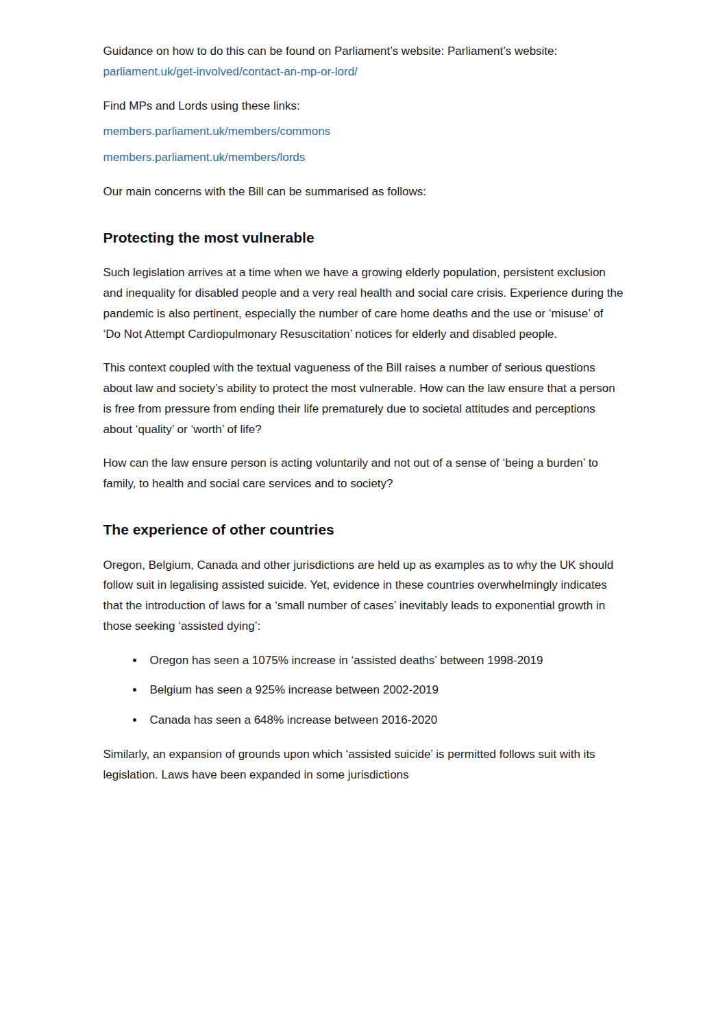Guidance on how to do this can be found on Parliament’s website: Parliament’s website: parliament.uk/get-involved/contact-an-mp-or-lord/
Find MPs and Lords using these links:
members.parliament.uk/members/commons
members.parliament.uk/members/lords
Our main concerns with the Bill can be summarised as follows:
Protecting the most vulnerable
Such legislation arrives at a time when we have a growing elderly population, persistent exclusion and inequality for disabled people and a very real health and social care crisis. Experience during the pandemic is also pertinent, especially the number of care home deaths and the use or ‘misuse’ of ‘Do Not Attempt Cardiopulmonary Resuscitation’ notices for elderly and disabled people.
This context coupled with the textual vagueness of the Bill raises a number of serious questions about law and society’s ability to protect the most vulnerable. How can the law ensure that a person is free from pressure from ending their life prematurely due to societal attitudes and perceptions about ‘quality’ or ‘worth’ of life?
How can the law ensure person is acting voluntarily and not out of a sense of ‘being a burden’ to family, to health and social care services and to society?
The experience of other countries
Oregon, Belgium, Canada and other jurisdictions are held up as examples as to why the UK should follow suit in legalising assisted suicide. Yet, evidence in these countries overwhelmingly indicates that the introduction of laws for a ‘small number of cases’ inevitably leads to exponential growth in those seeking ‘assisted dying’:
Oregon has seen a 1075% increase in ‘assisted deaths’ between 1998-2019
Belgium has seen a 925% increase between 2002-2019
Canada has seen a 648% increase between 2016-2020
Similarly, an expansion of grounds upon which ‘assisted suicide’ is permitted follows suit with its legislation. Laws have been expanded in some jurisdictions